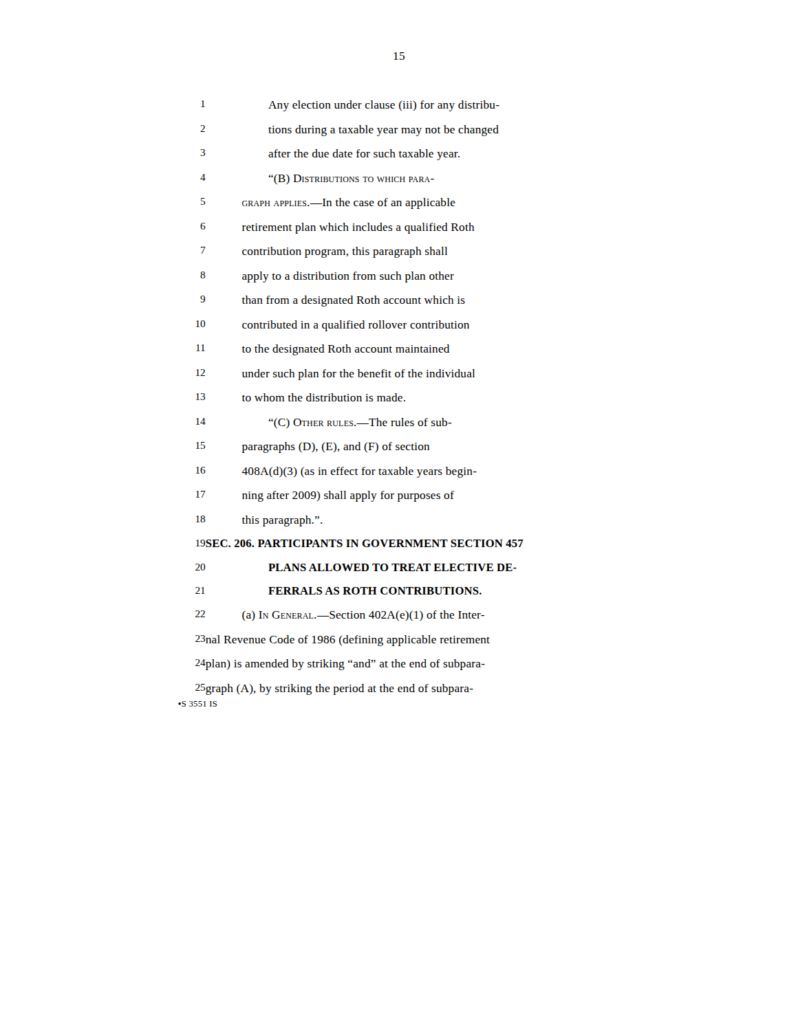15
| 1 | Any election under clause (iii) for any distribu- |
| 2 | tions during a taxable year may not be changed |
| 3 | after the due date for such taxable year. |
| 4 | “(B) Distributions to which para- |
| 5 | graph applies. —In the case of an applicable |
| 6 | retirement plan which includes a qualified Roth |
| 7 | contribution program, this paragraph shall |
| 8 | apply to a distribution from such plan other |
| 9 | than from a designated Roth account which is |
| 10 | contributed in a qualified rollover contribution |
| 11 | to the designated Roth account maintained |
| 12 | under such plan for the benefit of the individual |
| 13 | to whom the distribution is made. |
| 14 | “(C) Other rules. —The rules of sub- |
| 15 | paragraphs (D), (E), and (F) of section |
| 16 | 408A(d)(3) (as in effect for taxable years begin- |
| 17 | ning after 2009) shall apply for purposes of |
| 18 | this paragraph.”. |
| 19 | SEC. 206. PARTICIPANTS IN GOVERNMENT SECTION 457 |
| 20 | PLANS ALLOWED TO TREAT ELECTIVE DE- |
| 21 | FERRALS AS ROTH CONTRIBUTIONS. |
| 22 | (a) In General. —Section 402A(e)(1) of the Inter- |
| 23 | nal Revenue Code of 1986 (defining applicable retirement |
| 24 | plan) is amended by striking “and” at the end of subpara- |
| 25 | graph (A), by striking the period at the end of subpara- |
•S 3551 IS